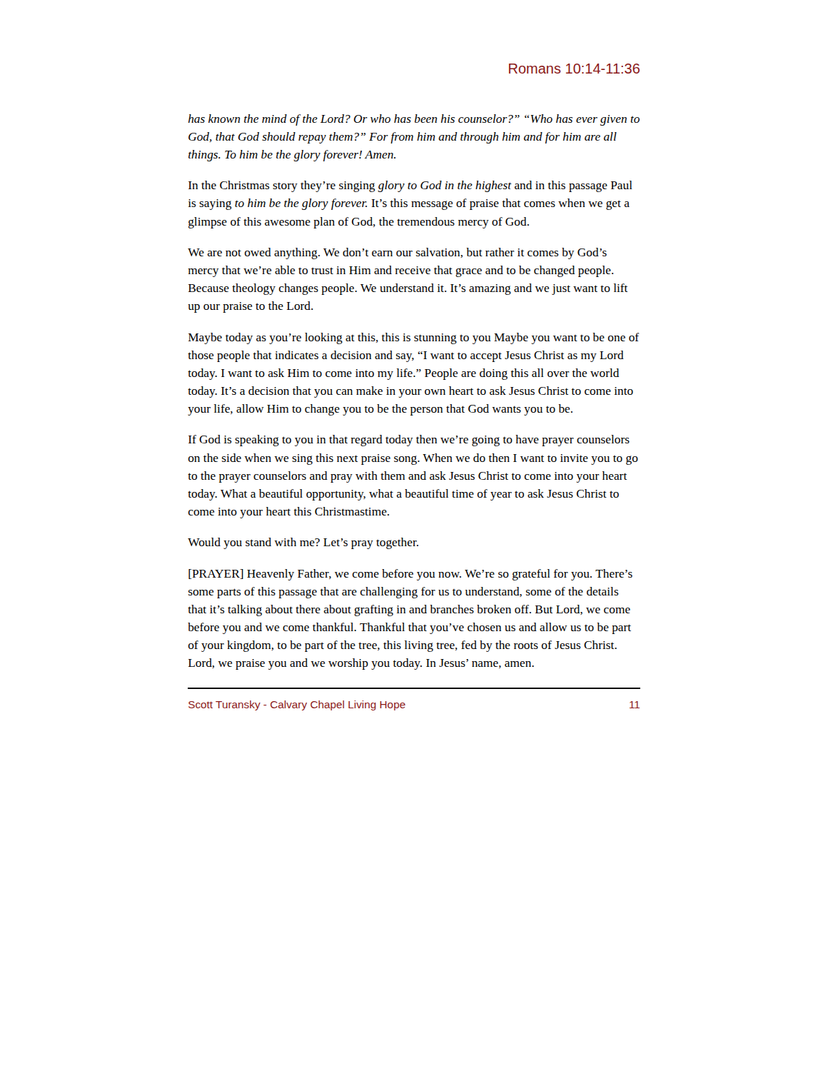Romans 10:14-11:36
has known the mind of the Lord? Or who has been his counselor?” “Who has ever given to God, that God should repay them?” For from him and through him and for him are all things. To him be the glory forever! Amen.
In the Christmas story they’re singing glory to God in the highest and in this passage Paul is saying to him be the glory forever. It’s this message of praise that comes when we get a glimpse of this awesome plan of God, the tremendous mercy of God.
We are not owed anything. We don’t earn our salvation, but rather it comes by God’s mercy that we’re able to trust in Him and receive that grace and to be changed people. Because theology changes people. We understand it. It’s amazing and we just want to lift up our praise to the Lord.
Maybe today as you’re looking at this, this is stunning to you Maybe you want to be one of those people that indicates a decision and say, “I want to accept Jesus Christ as my Lord today. I want to ask Him to come into my life.” People are doing this all over the world today. It’s a decision that you can make in your own heart to ask Jesus Christ to come into your life, allow Him to change you to be the person that God wants you to be.
If God is speaking to you in that regard today then we’re going to have prayer counselors on the side when we sing this next praise song. When we do then I want to invite you to go to the prayer counselors and pray with them and ask Jesus Christ to come into your heart today. What a beautiful opportunity, what a beautiful time of year to ask Jesus Christ to come into your heart this Christmastime.
Would you stand with me? Let’s pray together.
[PRAYER] Heavenly Father, we come before you now. We’re so grateful for you. There’s some parts of this passage that are challenging for us to understand, some of the details that it’s talking about there about grafting in and branches broken off. But Lord, we come before you and we come thankful. Thankful that you’ve chosen us and allow us to be part of your kingdom, to be part of the tree, this living tree, fed by the roots of Jesus Christ. Lord, we praise you and we worship you today. In Jesus’ name, amen.
Scott Turansky - Calvary Chapel Living Hope 11